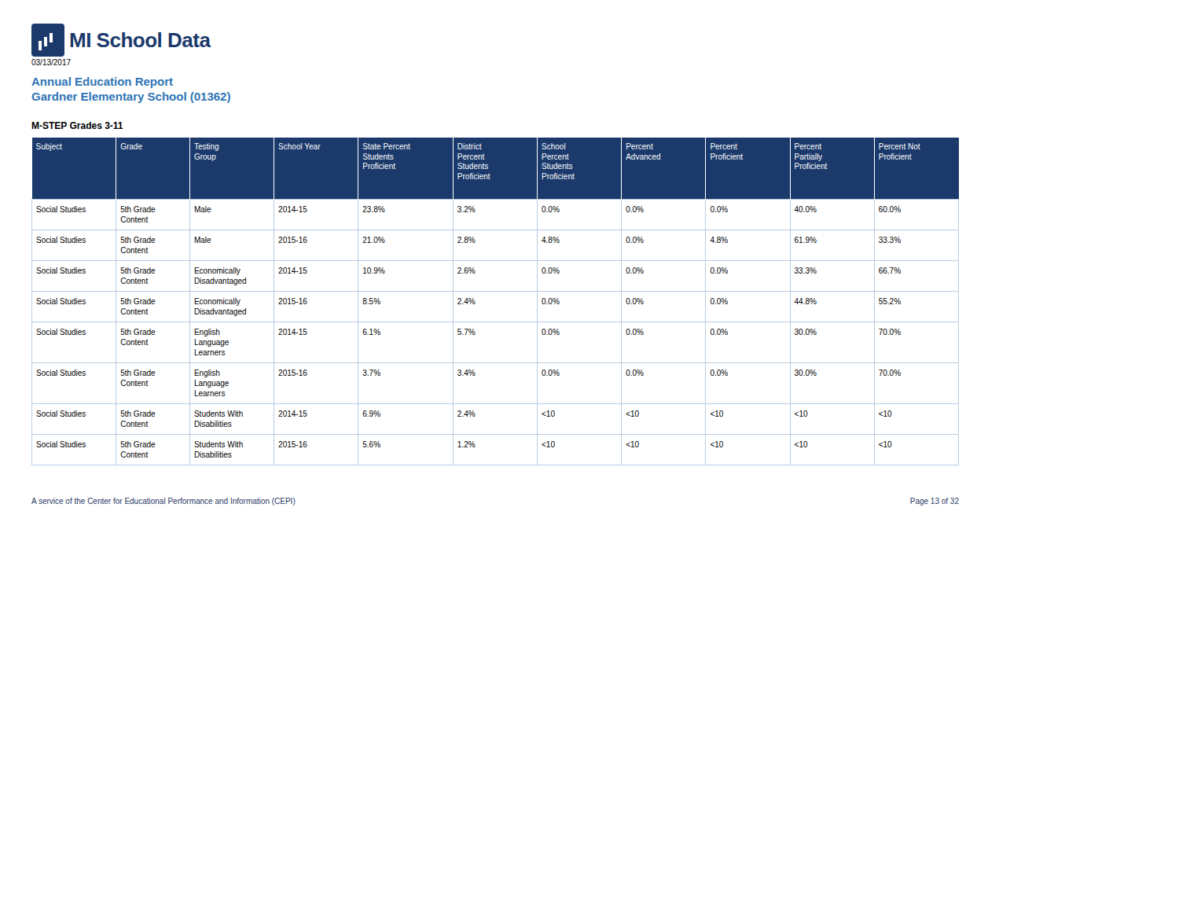MI School Data
03/13/2017
Annual Education Report
Gardner Elementary School (01362)
M-STEP Grades 3-11
| Subject | Grade | Testing Group | School Year | State Percent Students Proficient | District Percent Students Proficient | School Percent Students Proficient | Percent Advanced | Percent Proficient | Percent Partially Proficient | Percent Not Proficient |
| --- | --- | --- | --- | --- | --- | --- | --- | --- | --- | --- |
| Social Studies | 5th Grade Content | Male | 2014-15 | 23.8% | 3.2% | 0.0% | 0.0% | 0.0% | 40.0% | 60.0% |
| Social Studies | 5th Grade Content | Male | 2015-16 | 21.0% | 2.8% | 4.8% | 0.0% | 4.8% | 61.9% | 33.3% |
| Social Studies | 5th Grade Content | Economically Disadvantaged | 2014-15 | 10.9% | 2.6% | 0.0% | 0.0% | 0.0% | 33.3% | 66.7% |
| Social Studies | 5th Grade Content | Economically Disadvantaged | 2015-16 | 8.5% | 2.4% | 0.0% | 0.0% | 0.0% | 44.8% | 55.2% |
| Social Studies | 5th Grade Content | English Language Learners | 2014-15 | 6.1% | 5.7% | 0.0% | 0.0% | 0.0% | 30.0% | 70.0% |
| Social Studies | 5th Grade Content | English Language Learners | 2015-16 | 3.7% | 3.4% | 0.0% | 0.0% | 0.0% | 30.0% | 70.0% |
| Social Studies | 5th Grade Content | Students With Disabilities | 2014-15 | 6.9% | 2.4% | <10 | <10 | <10 | <10 | <10 |
| Social Studies | 5th Grade Content | Students With Disabilities | 2015-16 | 5.6% | 1.2% | <10 | <10 | <10 | <10 | <10 |
A service of the Center for Educational Performance and Information (CEPI)
Page 13 of 32